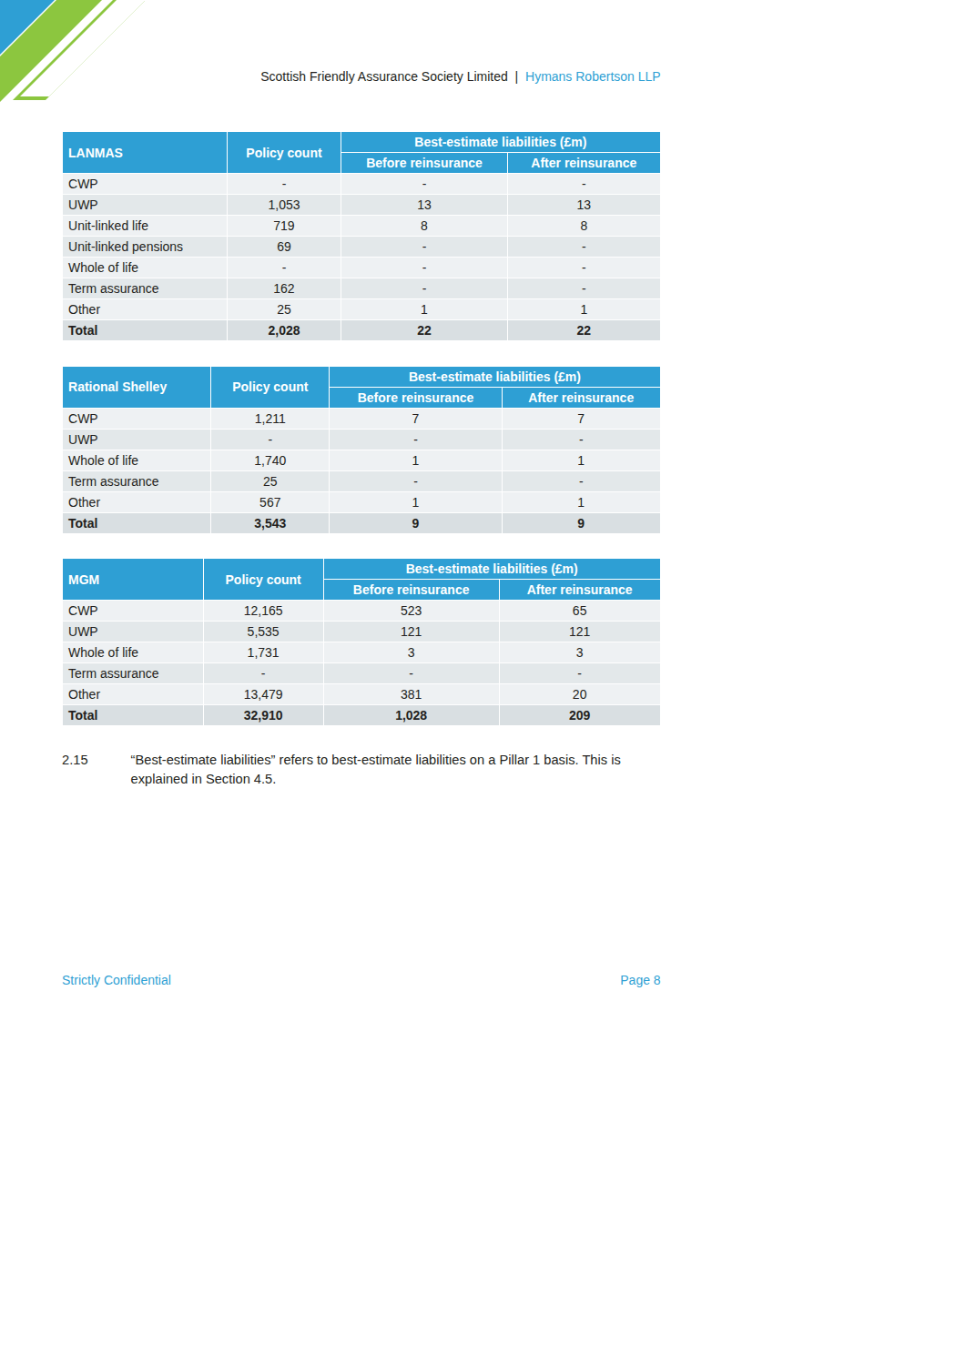Scottish Friendly Assurance Society Limited | Hymans Robertson LLP
| LANMAS | Policy count | Best-estimate liabilities (£m) |
| --- | --- | --- |
| Before reinsurance | After reinsurance |
| CWP | - | - | - |
| UWP | 1,053 | 13 | 13 |
| Unit-linked life | 719 | 8 | 8 |
| Unit-linked pensions | 69 | - | - |
| Whole of life | - | - | - |
| Term assurance | 162 | - | - |
| Other | 25 | 1 | 1 |
| Total | 2,028 | 22 | 22 |
| Rational Shelley | Policy count | Best-estimate liabilities (£m) |
| --- | --- | --- |
| Before reinsurance | After reinsurance |
| CWP | 1,211 | 7 | 7 |
| UWP | - | - | - |
| Whole of life | 1,740 | 1 | 1 |
| Term assurance | 25 | - | - |
| Other | 567 | 1 | 1 |
| Total | 3,543 | 9 | 9 |
| MGM | Policy count | Best-estimate liabilities (£m) |
| --- | --- | --- |
| Before reinsurance | After reinsurance |
| CWP | 12,165 | 523 | 65 |
| UWP | 5,535 | 121 | 121 |
| Whole of life | 1,731 | 3 | 3 |
| Term assurance | - | - | - |
| Other | 13,479 | 381 | 20 |
| Total | 32,910 | 1,028 | 209 |
2.15
“Best-estimate liabilities” refers to best-estimate liabilities on a Pillar 1 basis. This is explained in Section 4.5.
Strictly Confidential
Page 8